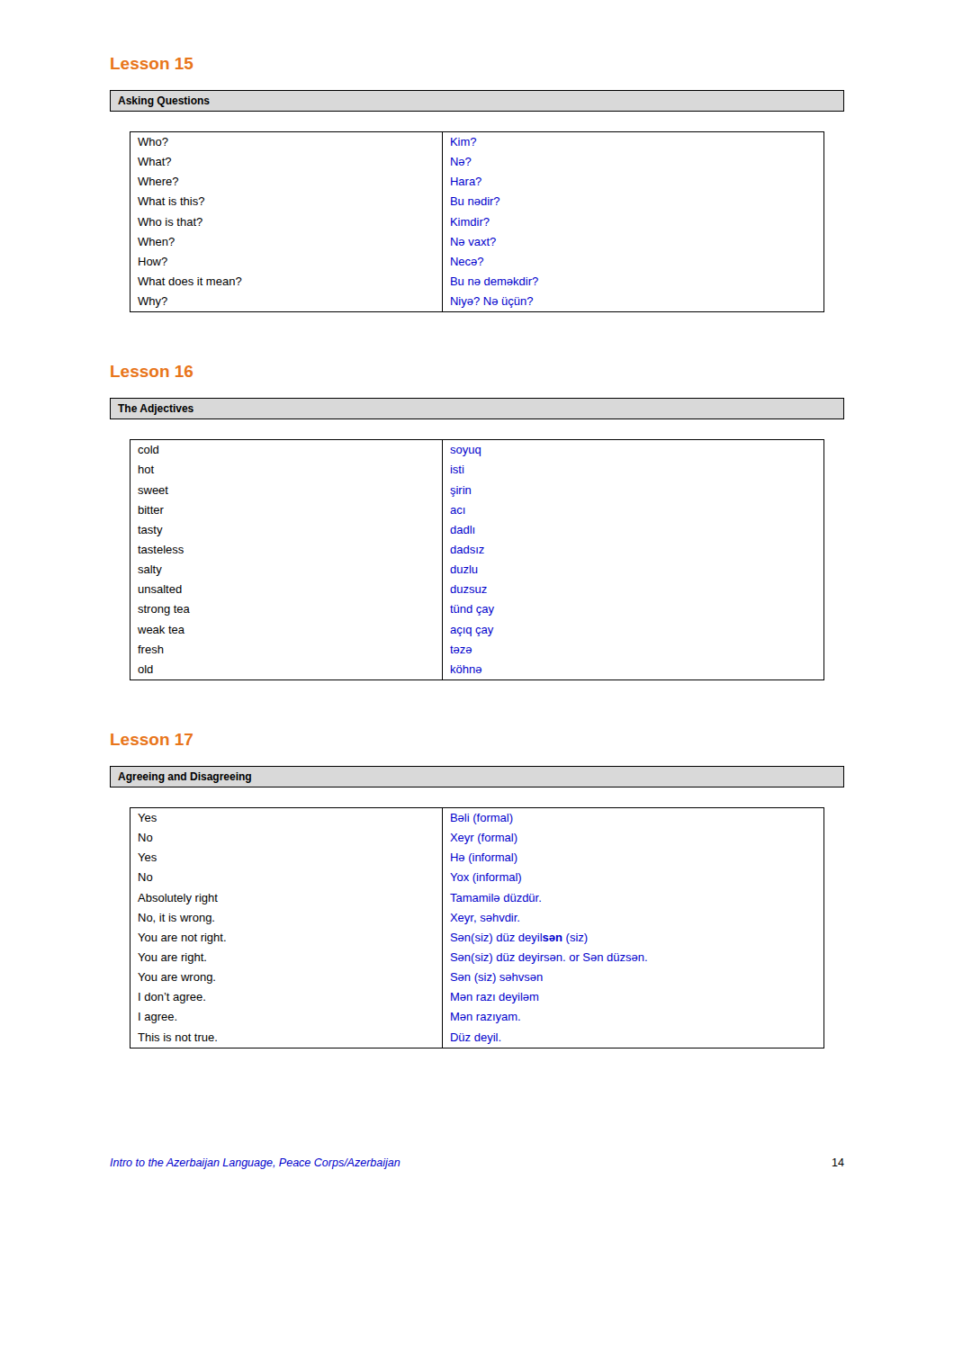Lesson 15
Asking Questions
| Who? | Kim? |
| What? | Nə? |
| Where? | Hara? |
| What is this? | Bu nədir? |
| Who is that? | Kimdir? |
| When? | Nə vaxt? |
| How? | Necə? |
| What does it mean? | Bu nə deməkdir? |
| Why? | Niyə? Nə üçün? |
Lesson 16
The Adjectives
| cold | soyuq |
| hot | isti |
| sweet | şirin |
| bitter | acı |
| tasty | dadlı |
| tasteless | dadsız |
| salty | duzlu |
| unsalted | duzsuz |
| strong tea | tünd çay |
| weak tea | açıq çay |
| fresh | təzə |
| old | köhnə |
Lesson 17
Agreeing and Disagreeing
| Yes | Bəli (formal) |
| No | Xeyr (formal) |
| Yes | Hə (informal) |
| No | Yox (informal) |
| Absolutely right | Tamamilə düzdür. |
| No, it is wrong. | Xeyr, səhvdir. |
| You are not right. | Sən(siz) düz deyil sən (siz) |
| You are right. | Sən(siz) düz deyirsən. or Sən düzsən. |
| You are wrong. | Sən (siz) səhvsən |
| I don’t agree. | Mən razı deyiləm |
| I agree. | Mən razıyam. |
| This is not true. | Düz deyil. |
Intro to the Azerbaijan Language, Peace Corps/Azerbaijan 14